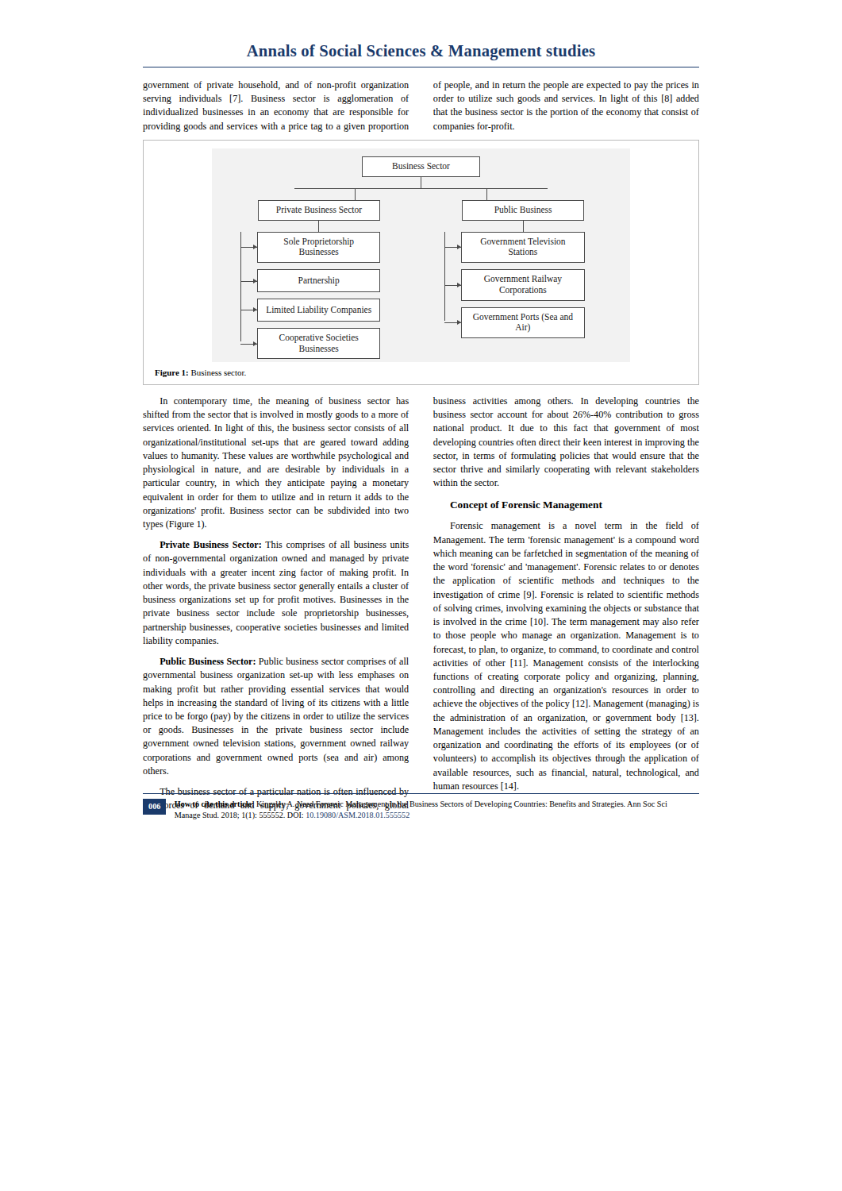Annals of Social Sciences & Management studies
government of private household, and of non-profit organization serving individuals [7]. Business sector is agglomeration of individualized businesses in an economy that are responsible for providing goods and services with a price tag to a given proportion of people, and in return the people are expected to pay the prices in order to utilize such goods and services. In light of this [8] added that the business sector is the portion of the economy that consist of companies for-profit.
Business Sector
Private Business Sector
Sole Proprietorship Businesses
Partnership
Limited Liability Companies
Cooperative Societies Businesses
Public Business
Government Television Stations
Government Railway Corporations
Government Ports (Sea and Air)
Figure 1: Business sector.
In contemporary time, the meaning of business sector has shifted from the sector that is involved in mostly goods to a more of services oriented. In light of this, the business sector consists of all organizational/institutional set-ups that are geared toward adding values to humanity. These values are worthwhile psychological and physiological in nature, and are desirable by individuals in a particular country, in which they anticipate paying a monetary equivalent in order for them to utilize and in return it adds to the organizations' profit. Business sector can be subdivided into two types (Figure 1).
Private Business Sector: This comprises of all business units of non-governmental organization owned and managed by private individuals with a greater incent zing factor of making profit. In other words, the private business sector generally entails a cluster of business organizations set up for profit motives. Businesses in the private business sector include sole proprietorship businesses, partnership businesses, cooperative societies businesses and limited liability companies.
Public Business Sector: Public business sector comprises of all governmental business organization set-up with less emphases on making profit but rather providing essential services that would helps in increasing the standard of living of its citizens with a little price to be forgo (pay) by the citizens in order to utilize the services or goods. Businesses in the private business sector include government owned television stations, government owned railway corporations and government owned ports (sea and air) among others.
The business sector of a particular nation is often influenced by the forces of demand and supply; government policies, global business activities among others. In developing countries the business sector account for about 26%-40% contribution to gross national product. It due to this fact that government of most developing countries often direct their keen interest in improving the sector, in terms of formulating policies that would ensure that the sector thrive and similarly cooperating with relevant stakeholders within the sector.
Concept of Forensic Management
Forensic management is a novel term in the field of Management. The term 'forensic management' is a compound word which meaning can be farfetched in segmentation of the meaning of the word 'forensic' and 'management'. Forensic relates to or denotes the application of scientific methods and techniques to the investigation of crime [9]. Forensic is related to scientific methods of solving crimes, involving examining the objects or substance that is involved in the crime [10]. The term management may also refer to those people who manage an organization. Management is to forecast, to plan, to organize, to command, to coordinate and control activities of other [11]. Management consists of the interlocking functions of creating corporate policy and organizing, planning, controlling and directing an organization's resources in order to achieve the objectives of the policy [12]. Management (managing) is the administration of an organization, or government body [13]. Management includes the activities of setting the strategy of an organization and coordinating the efforts of its employees (or of volunteers) to accomplish its objectives through the application of available resources, such as financial, natural, technological, and human resources [14].
006 How to cite this article: Kingsley A. Need Forensic Management in the Business Sectors of Developing Countries: Benefits and Strategies. Ann Soc Sci Manage Stud. 2018; 1(1): 555552. DOI: 10.19080/ASM.2018.01.555552